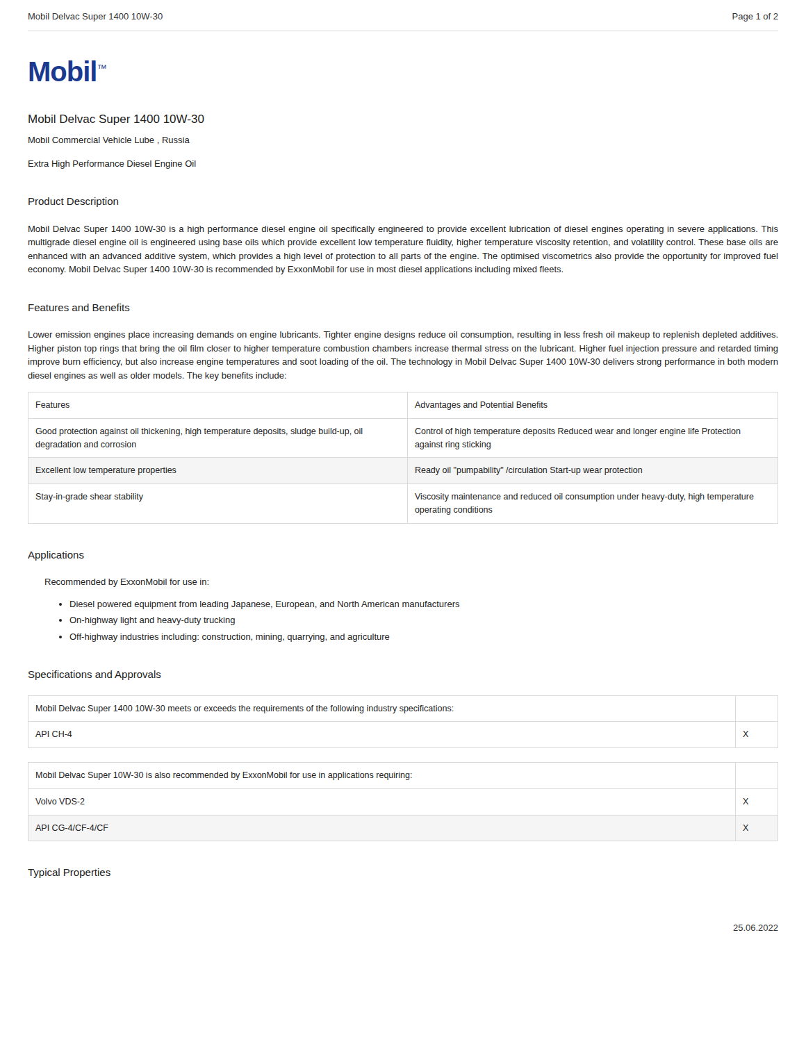Mobil Delvac Super 1400 10W-30 Page 1 of 2
Mobil™
Mobil Delvac Super 1400 10W-30
Mobil Commercial Vehicle Lube , Russia
Extra High Performance Diesel Engine Oil
Product Description
Mobil Delvac Super 1400 10W-30 is a high performance diesel engine oil specifically engineered to provide excellent lubrication of diesel engines operating in severe applications. This multigrade diesel engine oil is engineered using base oils which provide excellent low temperature fluidity, higher temperature viscosity retention, and volatility control. These base oils are enhanced with an advanced additive system, which provides a high level of protection to all parts of the engine. The optimised viscometrics also provide the opportunity for improved fuel economy. Mobil Delvac Super 1400 10W-30 is recommended by ExxonMobil for use in most diesel applications including mixed fleets.
Features and Benefits
Lower emission engines place increasing demands on engine lubricants. Tighter engine designs reduce oil consumption, resulting in less fresh oil makeup to replenish depleted additives. Higher piston top rings that bring the oil film closer to higher temperature combustion chambers increase thermal stress on the lubricant. Higher fuel injection pressure and retarded timing improve burn efficiency, but also increase engine temperatures and soot loading of the oil. The technology in Mobil Delvac Super 1400 10W-30 delivers strong performance in both modern diesel engines as well as older models. The key benefits include:
| Features | Advantages and Potential Benefits |
| --- | --- |
| Good protection against oil thickening, high temperature deposits, sludge build-up, oil degradation and corrosion | Control of high temperature deposits Reduced wear and longer engine life Protection against ring sticking |
| Excellent low temperature properties | Ready oil "pumpability" /circulation Start-up wear protection |
| Stay-in-grade shear stability | Viscosity maintenance and reduced oil consumption under heavy-duty, high temperature operating conditions |
Applications
Recommended by ExxonMobil for use in:
Diesel powered equipment from leading Japanese, European, and North American manufacturers
On-highway light and heavy-duty trucking
Off-highway industries including: construction, mining, quarrying, and agriculture
Specifications and Approvals
| Mobil Delvac Super 1400 10W-30 meets or exceeds the requirements of the following industry specifications: | |
| --- | --- |
| API CH-4 | X |
| Mobil Delvac Super 10W-30 is also recommended by ExxonMobil for use in applications requiring: | |
| --- | --- |
| Volvo VDS-2 | X |
| API CG-4/CF-4/CF | X |
Typical Properties
25.06.2022